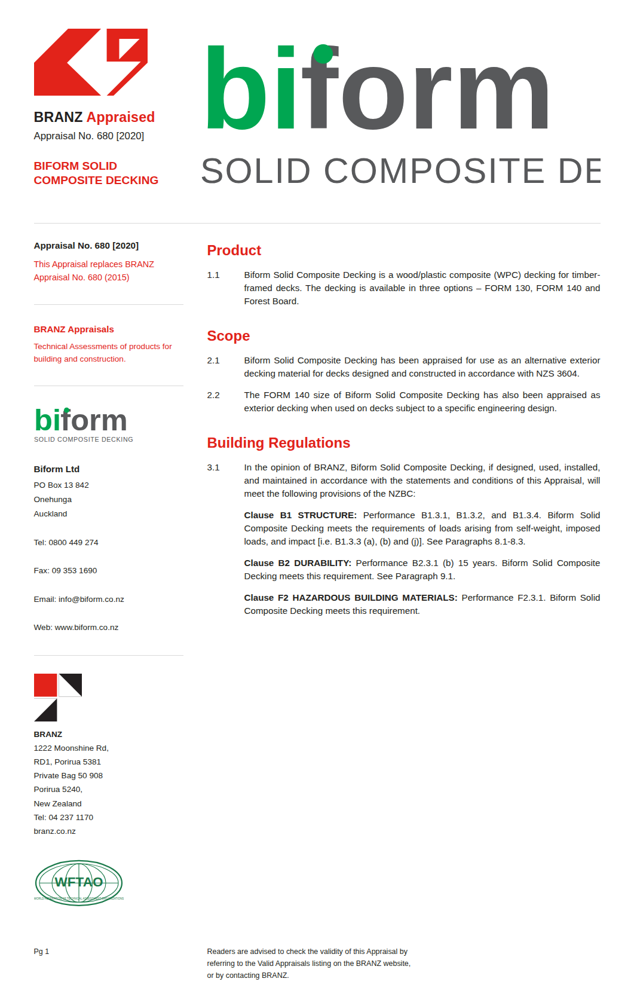BRANZ Appraised
Appraisal No. 680 [2020]
Biform Solid
Composite Decking
bi form SOLID COMPOSITE DECKING
Appraisal No. 680 [2020]
This Appraisal replaces BRANZ Appraisal No. 680 (2015)
BRANZ Appraisals
Technical Assessments of products for building and construction.
bi form SOLID COMPOSITE DECKING
Biform Ltd PO Box 13 842
Onehunga
Auckland
Tel: 0800 449 274
Fax: 09 353 1690
Email: info@biform.co.nz
Web: www.biform.co.nz
BRANZ 1222 Moonshine Rd,
RD1, Porirua 5381
Private Bag 50 908
Porirua 5240,
New Zealand
Tel: 04 237 1170
branz.co.nz
WFTAO WORLD FEDERATION OF TECHNICAL ASSESSMENT ORGANIZATIONS
Product
1.1
Biform Solid Composite Decking is a wood/plastic composite (WPC) decking for timber-framed decks. The decking is available in three options – FORM 130, FORM 140 and Forest Board.
Scope
2.1
Biform Solid Composite Decking has been appraised for use as an alternative exterior decking material for decks designed and constructed in accordance with NZS 3604.
2.2
The FORM 140 size of Biform Solid Composite Decking has also been appraised as exterior decking when used on decks subject to a specific engineering design.
Building Regulations
3.1
In the opinion of BRANZ, Biform Solid Composite Decking, if designed, used, installed, and maintained in accordance with the statements and conditions of this Appraisal, will meet the following provisions of the NZBC:
Clause B1 STRUCTURE: Performance B1.3.1, B1.3.2, and B1.3.4. Biform Solid Composite Decking meets the requirements of loads arising from self-weight, imposed loads, and impact [i.e. B1.3.3 (a), (b) and (j)]. See Paragraphs 8.1-8.3.
Clause B2 DURABILITY: Performance B2.3.1 (b) 15 years. Biform Solid Composite Decking meets this requirement. See Paragraph 9.1.
Clause F2 HAZARDOUS BUILDING MATERIALS: Performance F2.3.1. Biform Solid Composite Decking meets this requirement.
Pg 1
Readers are advised to check the validity of this Appraisal by
referring to the Valid Appraisals listing on the BRANZ website,
or by contacting BRANZ.